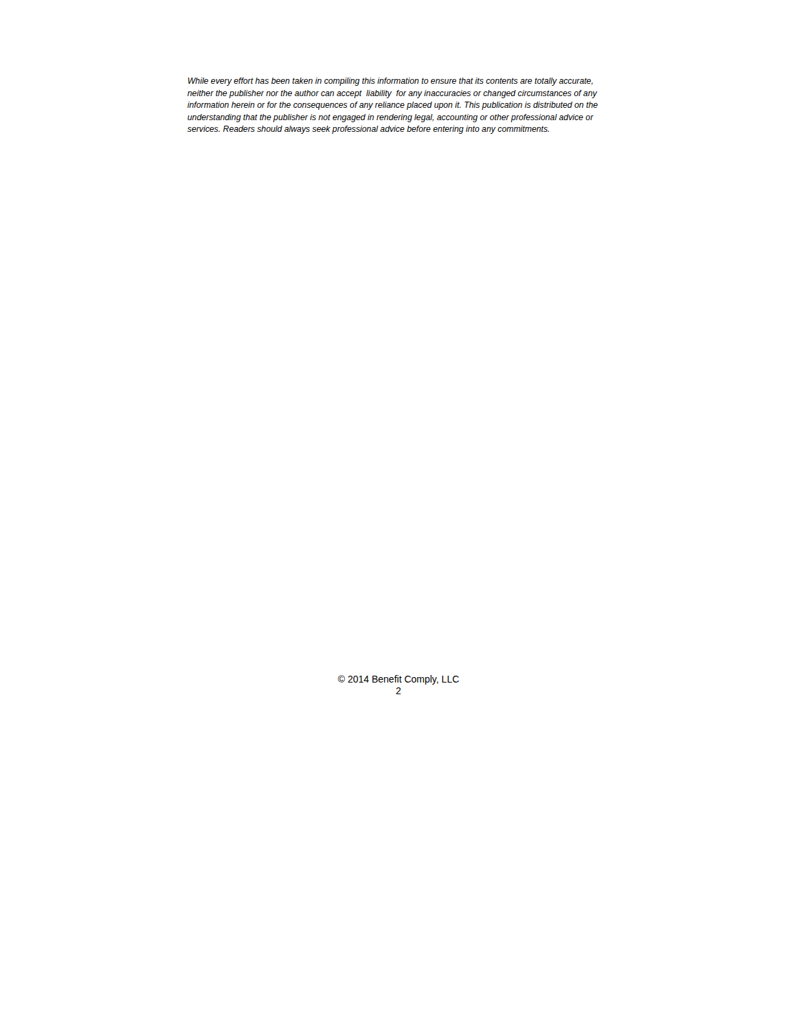While every effort has been taken in compiling this information to ensure that its contents are totally accurate, neither the publisher nor the author can accept liability for any inaccuracies or changed circumstances of any information herein or for the consequences of any reliance placed upon it. This publication is distributed on the understanding that the publisher is not engaged in rendering legal, accounting or other professional advice or services. Readers should always seek professional advice before entering into any commitments.
© 2014 Benefit Comply, LLC
2